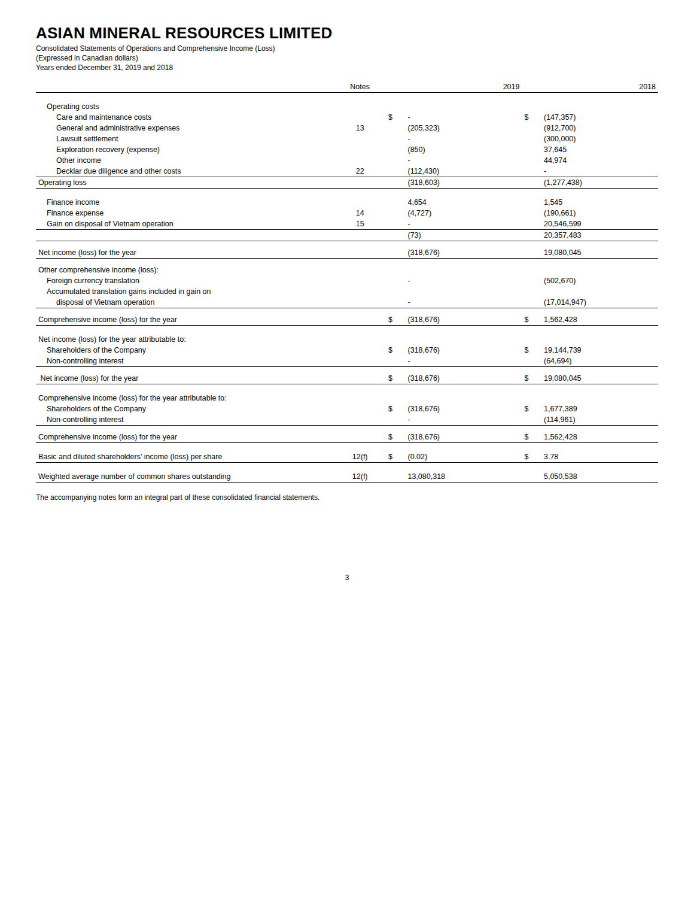ASIAN MINERAL RESOURCES LIMITED
Consolidated Statements of Operations and Comprehensive Income (Loss)
(Expressed in Canadian dollars)
Years ended December 31, 2019 and 2018
| | Notes | 2019 | 2018 |
| Operating costs | | | | | |
| Care and maintenance costs | | $ | - | $ | (147,357) |
| General and administrative expenses | 13 | | (205,323) | | (912,700) |
| Lawsuit settlement | | | - | | (300,000) |
| Exploration recovery (expense) | | | (850) | | 37,645 |
| Other income | | | - | | 44,974 |
| Decklar due diligence and other costs | 22 | | (112,430) | | - |
| Operating loss | | | (318,603) | | (1,277,438) |
| Finance income | | | 4,654 | | 1,545 |
| Finance expense | 14 | | (4,727) | | (190,661) |
| Gain on disposal of Vietnam operation | 15 | | - | | 20,546,599 |
| | | | (73) | | 20,357,483 |
| Net income (loss) for the year | | | (318,676) | | 19,080,045 |
| Other comprehensive income (loss): | | | | | |
| Foreign currency translation | | | - | | (502,670) |
| Accumulated translation gains included in gain on | | | | | |
| disposal of Vietnam operation | | | - | | (17,014,947) |
| Comprehensive income (loss) for the year | | $ | (318,676) | $ | 1,562,428 |
| Net income (loss) for the year attributable to: | | | | | |
| Shareholders of the Company | | $ | (318,676) | $ | 19,144,739 |
| Non-controlling interest | | | - | | (64,694) |
| Net income (loss) for the year | | $ | (318,676) | $ | 19,080,045 |
| Comprehensive income (loss) for the year attributable to: | | | | | |
| Shareholders of the Company | | $ | (318,676) | $ | 1,677,389 |
| Non-controlling interest | | | - | | (114,961) |
| Comprehensive income (loss) for the year | | $ | (318,676) | $ | 1,562,428 |
| Basic and diluted shareholders’ income (loss) per share | 12(f) | $ | (0.02) | $ | 3.78 |
| Weighted average number of common shares outstanding | 12(f) | | 13,080,318 | | 5,050,538 |
The accompanying notes form an integral part of these consolidated financial statements.
3